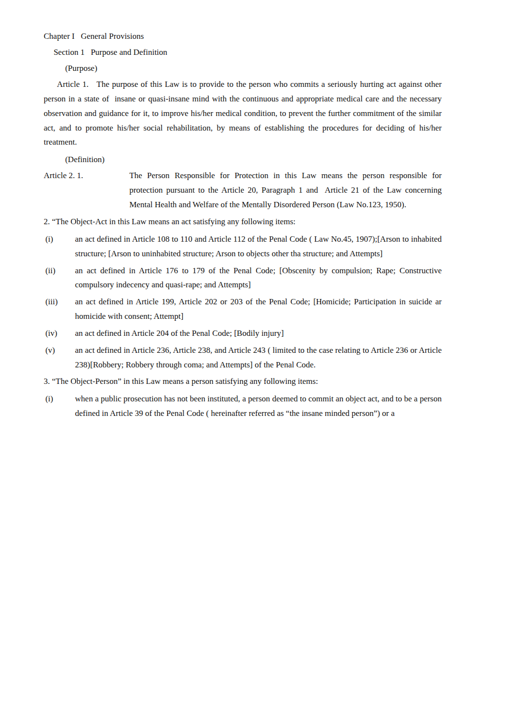Chapter I General Provisions
Section 1 Purpose and Definition
(Purpose)
Article 1. The purpose of this Law is to provide to the person who commits a seriously hurting act against other person in a state of insane or quasi-insane mind with the continuous and appropriate medical care and the necessary observation and guidance for it, to improve his/her medical condition, to prevent the further commitment of the similar act, and to promote his/her social rehabilitation, by means of establishing the procedures for deciding of his/her treatment.
(Definition)
Article 2. 1. The Person Responsible for Protection in this Law means the person responsible for protection pursuant to the Article 20, Paragraph 1 and Article 21 of the Law concerning Mental Health and Welfare of the Mentally Disordered Person (Law No.123, 1950).
2. “The Object-Act in this Law means an act satisfying any following items:
(i) an act defined in Article 108 to 110 and Article 112 of the Penal Code ( Law No.45, 1907);[Arson to inhabited structure; [Arson to uninhabited structure; Arson to objects other tha structure; and Attempts]
(ii) an act defined in Article 176 to 179 of the Penal Code; [Obscenity by compulsion; Rape; Constructive compulsory indecency and quasi-rape; and Attempts]
(iii) an act defined in Article 199, Article 202 or 203 of the Penal Code; [Homicide; Participation in suicide ar homicide with consent; Attempt]
(iv) an act defined in Article 204 of the Penal Code; [Bodily injury]
(v) an act defined in Article 236, Article 238, and Article 243 ( limited to the case relating to Article 236 or Article 238)[Robbery; Robbery through coma; and Attempts] of the Penal Code.
3. “The Object-Person” in this Law means a person satisfying any following items:
(i) when a public prosecution has not been instituted, a person deemed to commit an object act, and to be a person defined in Article 39 of the Penal Code ( hereinafter referred as “the insane minded person”) or a